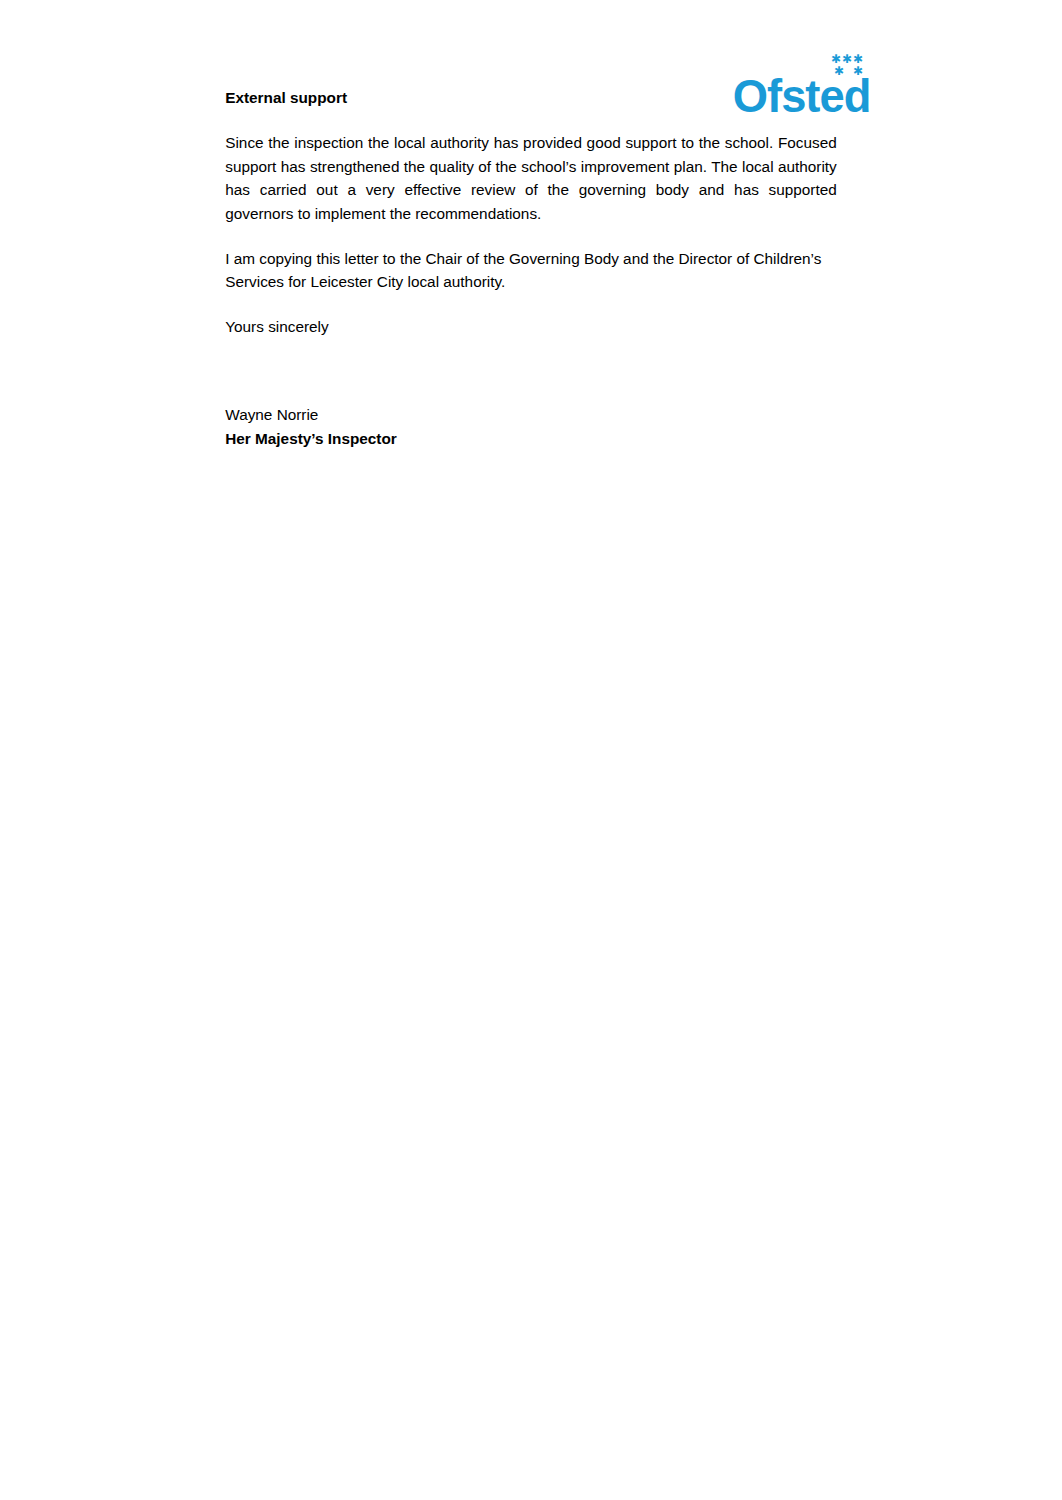✱✱✱
✱ ✱
Ofsted
External support
Since the inspection the local authority has provided good support to the school. Focused support has strengthened the quality of the school’s improvement plan. The local authority has carried out a very effective review of the governing body and has supported governors to implement the recommendations.
I am copying this letter to the Chair of the Governing Body and the Director of Children’s Services for Leicester City local authority.
Yours sincerely
Wayne Norrie
Her Majesty’s Inspector